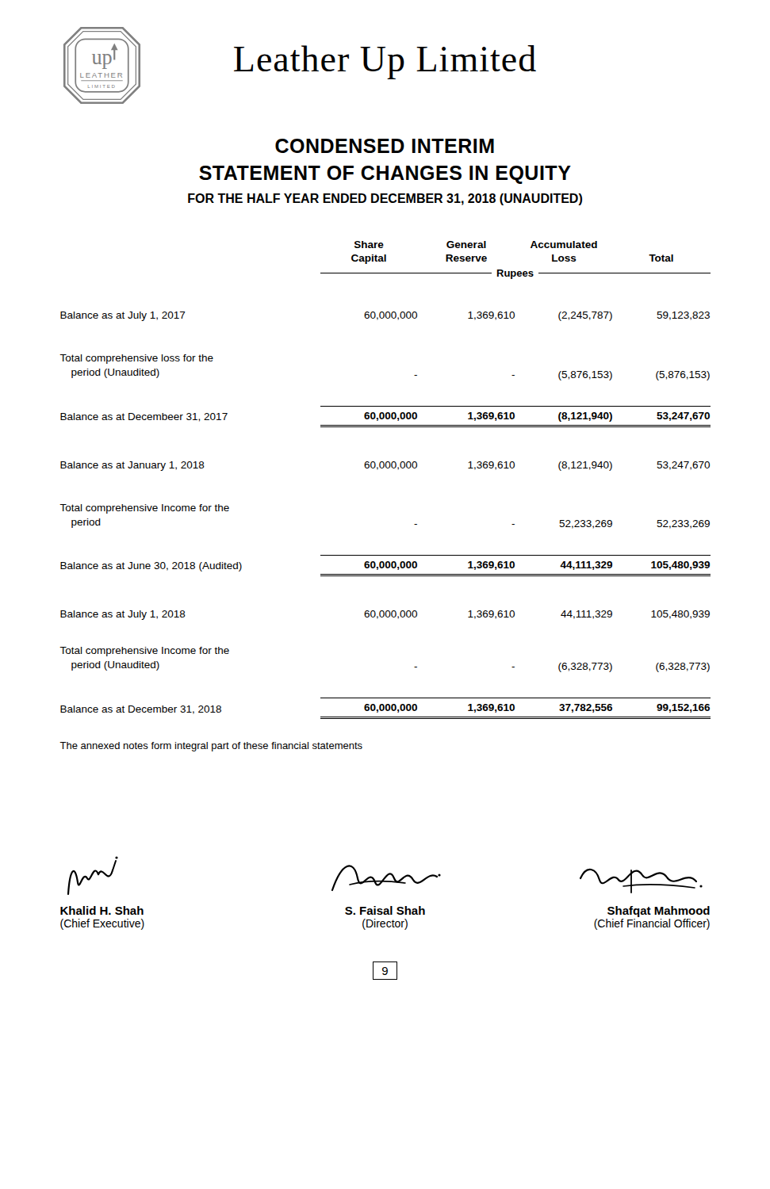up LEATHER LIMITED
Leather Up Limited
CONDENSED INTERIM
STATEMENT OF CHANGES IN EQUITY
FOR THE HALF YEAR ENDED DECEMBER 31, 2018 (UNAUDITED)
| | Share | General | Accumulated | |
| --- | --- | --- | --- | --- |
| | Capital | Reserve | Loss | Total |
| | Rupees |
| Balance as at July 1, 2017 | 60,000,000 | 1,369,610 | (2,245,787) | 59,123,823 |
| Total comprehensive loss for the period (Unaudited) | - | - | (5,876,153) | (5,876,153) |
| Balance as at Decembeer 31, 2017 | 60,000,000 | 1,369,610 | (8,121,940) | 53,247,670 |
| Balance as at January 1, 2018 | 60,000,000 | 1,369,610 | (8,121,940) | 53,247,670 |
| Total comprehensive Income for the period | - | - | 52,233,269 | 52,233,269 |
| Balance as at June 30, 2018 (Audited) | 60,000,000 | 1,369,610 | 44,111,329 | 105,480,939 |
| Balance as at July 1, 2018 | 60,000,000 | 1,369,610 | 44,111,329 | 105,480,939 |
| Total comprehensive Income for the period (Unaudited) | - | - | (6,328,773) | (6,328,773) |
| Balance as at December 31, 2018 | 60,000,000 | 1,369,610 | 37,782,556 | 99,152,166 |
The annexed notes form integral part of these financial statements
Khalid H. Shah
(Chief Executive)
S. Faisal Shah
(Director)
Shafqat Mahmood
(Chief Financial Officer)
9